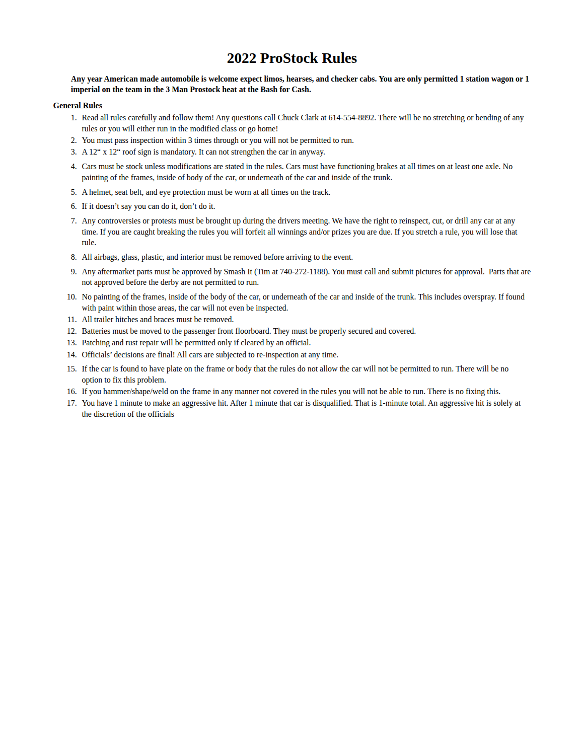2022 ProStock Rules
Any year American made automobile is welcome expect limos, hearses, and checker cabs. You are only permitted 1 station wagon or 1 imperial on the team in the 3 Man Prostock heat at the Bash for Cash.
General Rules
Read all rules carefully and follow them! Any questions call Chuck Clark at 614-554-8892. There will be no stretching or bending of any rules or you will either run in the modified class or go home!
You must pass inspection within 3 times through or you will not be permitted to run.
A 12“ x 12“ roof sign is mandatory. It can not strengthen the car in anyway.
Cars must be stock unless modifications are stated in the rules. Cars must have functioning brakes at all times on at least one axle. No painting of the frames, inside of body of the car, or underneath of the car and inside of the trunk.
A helmet, seat belt, and eye protection must be worn at all times on the track.
If it doesn’t say you can do it, don’t do it.
Any controversies or protests must be brought up during the drivers meeting. We have the right to reinspect, cut, or drill any car at any time. If you are caught breaking the rules you will forfeit all winnings and/or prizes you are due. If you stretch a rule, you will lose that rule.
All airbags, glass, plastic, and interior must be removed before arriving to the event.
Any aftermarket parts must be approved by Smash It (Tim at 740-272-1188). You must call and submit pictures for approval. Parts that are not approved before the derby are not permitted to run.
No painting of the frames, inside of the body of the car, or underneath of the car and inside of the trunk. This includes overspray. If found with paint within those areas, the car will not even be inspected.
All trailer hitches and braces must be removed.
Batteries must be moved to the passenger front floorboard. They must be properly secured and covered.
Patching and rust repair will be permitted only if cleared by an official.
Officials’ decisions are final! All cars are subjected to re-inspection at any time.
If the car is found to have plate on the frame or body that the rules do not allow the car will not be permitted to run. There will be no option to fix this problem.
If you hammer/shape/weld on the frame in any manner not covered in the rules you will not be able to run. There is no fixing this.
You have 1 minute to make an aggressive hit. After 1 minute that car is disqualified. That is 1-minute total. An aggressive hit is solely at the discretion of the officials